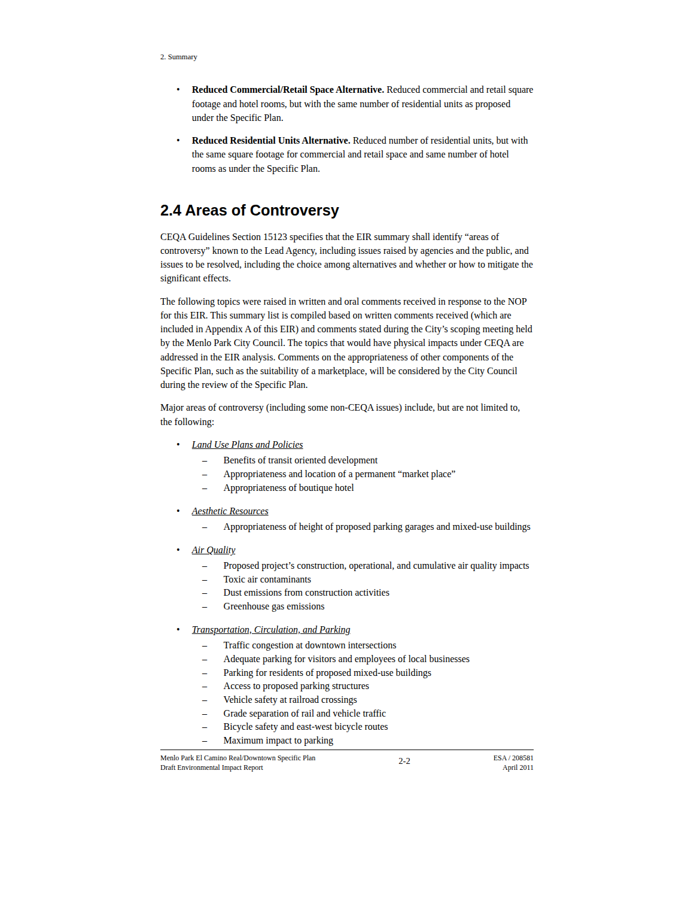2. Summary
Reduced Commercial/Retail Space Alternative. Reduced commercial and retail square footage and hotel rooms, but with the same number of residential units as proposed under the Specific Plan.
Reduced Residential Units Alternative. Reduced number of residential units, but with the same square footage for commercial and retail space and same number of hotel rooms as under the Specific Plan.
2.4 Areas of Controversy
CEQA Guidelines Section 15123 specifies that the EIR summary shall identify “areas of controversy” known to the Lead Agency, including issues raised by agencies and the public, and issues to be resolved, including the choice among alternatives and whether or how to mitigate the significant effects.
The following topics were raised in written and oral comments received in response to the NOP for this EIR. This summary list is compiled based on written comments received (which are included in Appendix A of this EIR) and comments stated during the City’s scoping meeting held by the Menlo Park City Council. The topics that would have physical impacts under CEQA are addressed in the EIR analysis. Comments on the appropriateness of other components of the Specific Plan, such as the suitability of a marketplace, will be considered by the City Council during the review of the Specific Plan.
Major areas of controversy (including some non-CEQA issues) include, but are not limited to, the following:
Land Use Plans and Policies
Benefits of transit oriented development
Appropriateness and location of a permanent “market place”
Appropriateness of boutique hotel
Aesthetic Resources
Appropriateness of height of proposed parking garages and mixed-use buildings
Air Quality
Proposed project’s construction, operational, and cumulative air quality impacts
Toxic air contaminants
Dust emissions from construction activities
Greenhouse gas emissions
Transportation, Circulation, and Parking
Traffic congestion at downtown intersections
Adequate parking for visitors and employees of local businesses
Parking for residents of proposed mixed-use buildings
Access to proposed parking structures
Vehicle safety at railroad crossings
Grade separation of rail and vehicle traffic
Bicycle safety and east-west bicycle routes
Maximum impact to parking
Menlo Park El Camino Real/Downtown Specific Plan
Draft Environmental Impact Report
2-2
ESA / 208581
April 2011